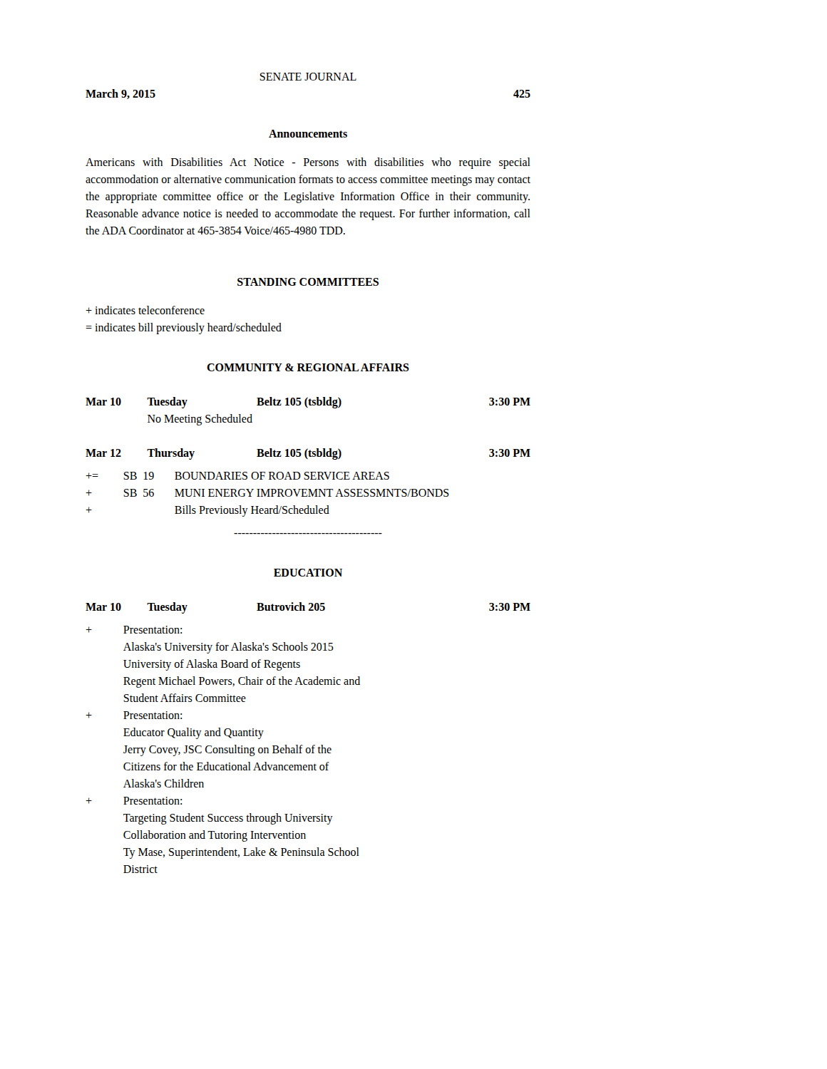SENATE JOURNAL
March 9, 2015 425
Announcements
Americans with Disabilities Act Notice - Persons with disabilities who require special accommodation or alternative communication formats to access committee meetings may contact the appropriate committee office or the Legislative Information Office in their community. Reasonable advance notice is needed to accommodate the request. For further information, call the ADA Coordinator at 465-3854 Voice/465-4980 TDD.
STANDING COMMITTEES
+ indicates teleconference
= indicates bill previously heard/scheduled
COMMUNITY & REGIONAL AFFAIRS
| Mar 10 | Tuesday | Beltz 105 (tsbldg) | 3:30 PM |
| | No Meeting Scheduled |
| Mar 12 | Thursday | Beltz 105 (tsbldg) | 3:30 PM |
| += | SB 19 | BOUNDARIES OF ROAD SERVICE AREAS |
| + | SB 56 | MUNI ENERGY IMPROVEMNT ASSESSMNTS/BONDS |
| + | | Bills Previously Heard/Scheduled |
---------------------------------------
EDUCATION
| Mar 10 | Tuesday | Butrovich 205 | 3:30 PM |
| + | Presentation: |
| | Alaska's University for Alaska's Schools 2015 |
| | University of Alaska Board of Regents |
| | Regent Michael Powers, Chair of the Academic and |
| | Student Affairs Committee |
| + | Presentation: |
| | Educator Quality and Quantity |
| | Jerry Covey, JSC Consulting on Behalf of the |
| | Citizens for the Educational Advancement of |
| | Alaska's Children |
| + | Presentation: |
| | Targeting Student Success through University |
| | Collaboration and Tutoring Intervention |
| | Ty Mase, Superintendent, Lake & Peninsula School |
| | District |